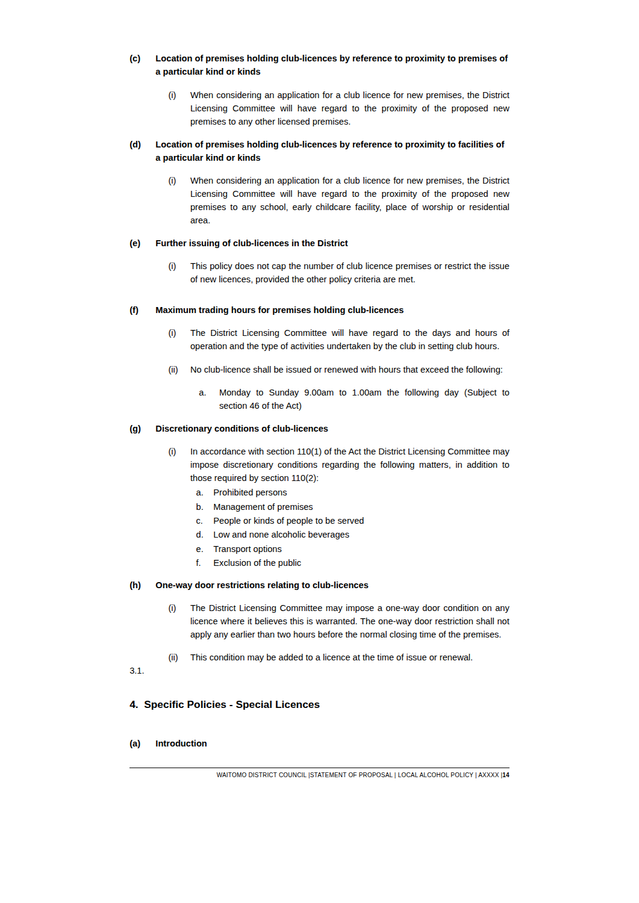(c) Location of premises holding club-licences by reference to proximity to premises of a particular kind or kinds
(i) When considering an application for a club licence for new premises, the District Licensing Committee will have regard to the proximity of the proposed new premises to any other licensed premises.
(d) Location of premises holding club-licences by reference to proximity to facilities of a particular kind or kinds
(i) When considering an application for a club licence for new premises, the District Licensing Committee will have regard to the proximity of the proposed new premises to any school, early childcare facility, place of worship or residential area.
(e) Further issuing of club-licences in the District
(i) This policy does not cap the number of club licence premises or restrict the issue of new licences, provided the other policy criteria are met.
(f) Maximum trading hours for premises holding club-licences
(i) The District Licensing Committee will have regard to the days and hours of operation and the type of activities undertaken by the club in setting club hours.
(ii) No club-licence shall be issued or renewed with hours that exceed the following:
a. Monday to Sunday 9.00am to 1.00am the following day (Subject to section 46 of the Act)
(g) Discretionary conditions of club-licences
(i) In accordance with section 110(1) of the Act the District Licensing Committee may impose discretionary conditions regarding the following matters, in addition to those required by section 110(2):
a. Prohibited persons
b. Management of premises
c. People or kinds of people to be served
d. Low and none alcoholic beverages
e. Transport options
f. Exclusion of the public
(h) One-way door restrictions relating to club-licences
(i) The District Licensing Committee may impose a one-way door condition on any licence where it believes this is warranted. The one-way door restriction shall not apply any earlier than two hours before the normal closing time of the premises.
(ii) This condition may be added to a licence at the time of issue or renewal.
3.1.
4. Specific Policies - Special Licences
(a) Introduction
WAITOMO DISTRICT COUNCIL |STATEMENT OF PROPOSAL | LOCAL ALCOHOL POLICY | AXXXX |14